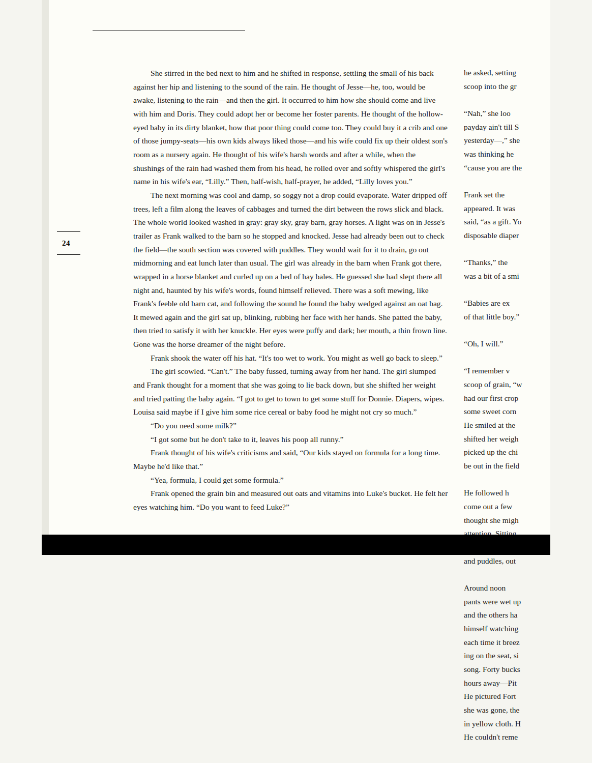24
She stirred in the bed next to him and he shifted in response, settling the small of his back against her hip and listening to the sound of the rain. He thought of Jesse—he, too, would be awake, listening to the rain—and then the girl. It occurred to him how she should come and live with him and Doris. They could adopt her or become her foster parents. He thought of the hollow-eyed baby in its dirty blanket, how that poor thing could come too. They could buy it a crib and one of those jumpy-seats—his own kids always liked those—and his wife could fix up their oldest son's room as a nursery again. He thought of his wife's harsh words and after a while, when the shushings of the rain had washed them from his head, he rolled over and softly whispered the girl's name in his wife's ear, “Lilly.” Then, half-wish, half-prayer, he added, “Lilly loves you.”
The next morning was cool and damp, so soggy not a drop could evaporate. Water dripped off trees, left a film along the leaves of cabbages and turned the dirt between the rows slick and black. The whole world looked washed in gray: gray sky, gray barn, gray horses. A light was on in Jesse's trailer as Frank walked to the barn so he stopped and knocked. Jesse had already been out to check the field—the south section was covered with puddles. They would wait for it to drain, go out midmorning and eat lunch later than usual. The girl was already in the barn when Frank got there, wrapped in a horse blanket and curled up on a bed of hay bales. He guessed she had slept there all night and, haunted by his wife's words, found himself relieved. There was a soft mewing, like Frank's feeble old barn cat, and following the sound he found the baby wedged against an oat bag. It mewed again and the girl sat up, blinking, rubbing her face with her hands. She patted the baby, then tried to satisfy it with her knuckle. Her eyes were puffy and dark; her mouth, a thin frown line. Gone was the horse dreamer of the night before.
Frank shook the water off his hat. “It's too wet to work. You might as well go back to sleep.”
The girl scowled. “Can't.” The baby fussed, turning away from her hand. The girl slumped and Frank thought for a moment that she was going to lie back down, but she shifted her weight and tried patting the baby again. “I got to get to town to get some stuff for Donnie. Diapers, wipes. Louisa said maybe if I give him some rice cereal or baby food he might not cry so much.”
“Do you need some milk?”
“I got some but he don't take to it, leaves his poop all runny.”
Frank thought of his wife's criticisms and said, “Our kids stayed on formula for a long time. Maybe he'd like that.”
“Yea, formula, I could get some formula.”
Frank opened the grain bin and measured out oats and vitamins into Luke's bucket. He felt her eyes watching him. “Do you want to feed Luke?”
he asked, setting
scoop into the gr
“Nah,” she loo
payday ain't till S
yesterday—,” she
was thinking he
“cause you are the
Frank set the
appeared. It was
said, “as a gift. Yo
disposable diaper
“Thanks,” the
was a bit of a smi
“Babies are ex
of that little boy.”
“Oh, I will.”
“I remember v
scoop of grain, “w
had our first crop
some sweet corn
He smiled at the
shifted her weigh
picked up the chi
be out in the field
He followed h
come out a few
thought she migh
attention. Sitting
steered back and
and puddles, out
Around noon
pants were wet up
and the others ha
himself watching
each time it breez
ing on the seat, si
song. Forty bucks
hours away—Pit
He pictured Fort
she was gone, the
in yellow cloth. H
He couldn't reme